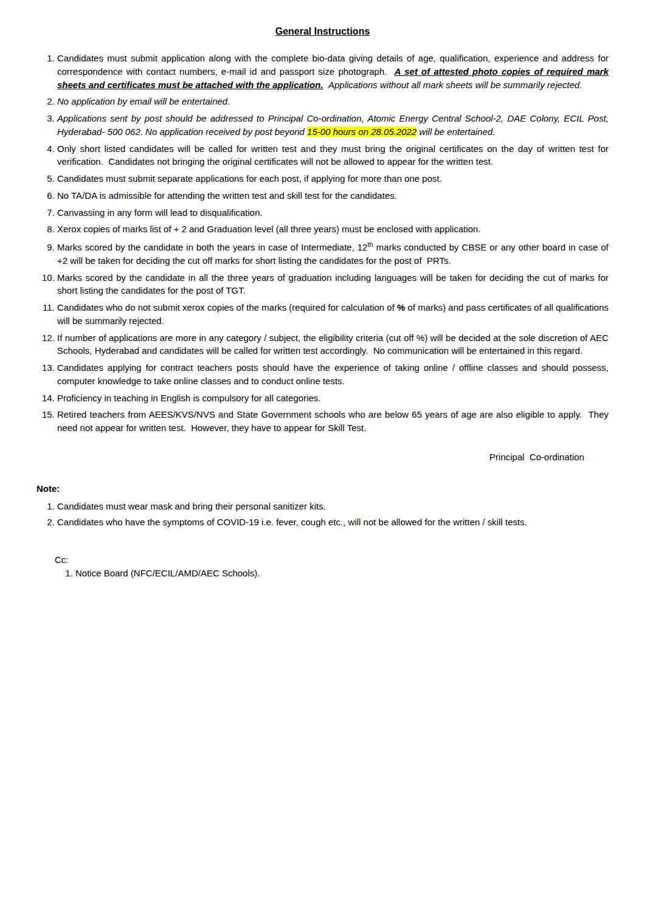General Instructions
Candidates must submit application along with the complete bio-data giving details of age, qualification, experience and address for correspondence with contact numbers, e-mail id and passport size photograph. A set of attested photo copies of required mark sheets and certificates must be attached with the application. Applications without all mark sheets will be summarily rejected.
No application by email will be entertained.
Applications sent by post should be addressed to Principal Co-ordination, Atomic Energy Central School-2, DAE Colony, ECIL Post, Hyderabad- 500 062. No application received by post beyond 15-00 hours on 28.05.2022 will be entertained.
Only short listed candidates will be called for written test and they must bring the original certificates on the day of written test for verification. Candidates not bringing the original certificates will not be allowed to appear for the written test.
Candidates must submit separate applications for each post, if applying for more than one post.
No TA/DA is admissible for attending the written test and skill test for the candidates.
Canvassing in any form will lead to disqualification.
Xerox copies of marks list of + 2 and Graduation level (all three years) must be enclosed with application.
Marks scored by the candidate in both the years in case of Intermediate, 12th marks conducted by CBSE or any other board in case of +2 will be taken for deciding the cut off marks for short listing the candidates for the post of PRTs.
Marks scored by the candidate in all the three years of graduation including languages will be taken for deciding the cut of marks for short listing the candidates for the post of TGT.
Candidates who do not submit xerox copies of the marks (required for calculation of % of marks) and pass certificates of all qualifications will be summarily rejected.
If number of applications are more in any category / subject, the eligibility criteria (cut off %) will be decided at the sole discretion of AEC Schools, Hyderabad and candidates will be called for written test accordingly. No communication will be entertained in this regard.
Candidates applying for contract teachers posts should have the experience of taking online / offline classes and should possess, computer knowledge to take online classes and to conduct online tests.
Proficiency in teaching in English is compulsory for all categories.
Retired teachers from AEES/KVS/NVS and State Government schools who are below 65 years of age are also eligible to apply. They need not appear for written test. However, they have to appear for Skill Test.
Principal Co-ordination
Note:
Candidates must wear mask and bring their personal sanitizer kits.
Candidates who have the symptoms of COVID-19 i.e. fever, cough etc., will not be allowed for the written / skill tests.
Cc:
Notice Board (NFC/ECIL/AMD/AEC Schools).